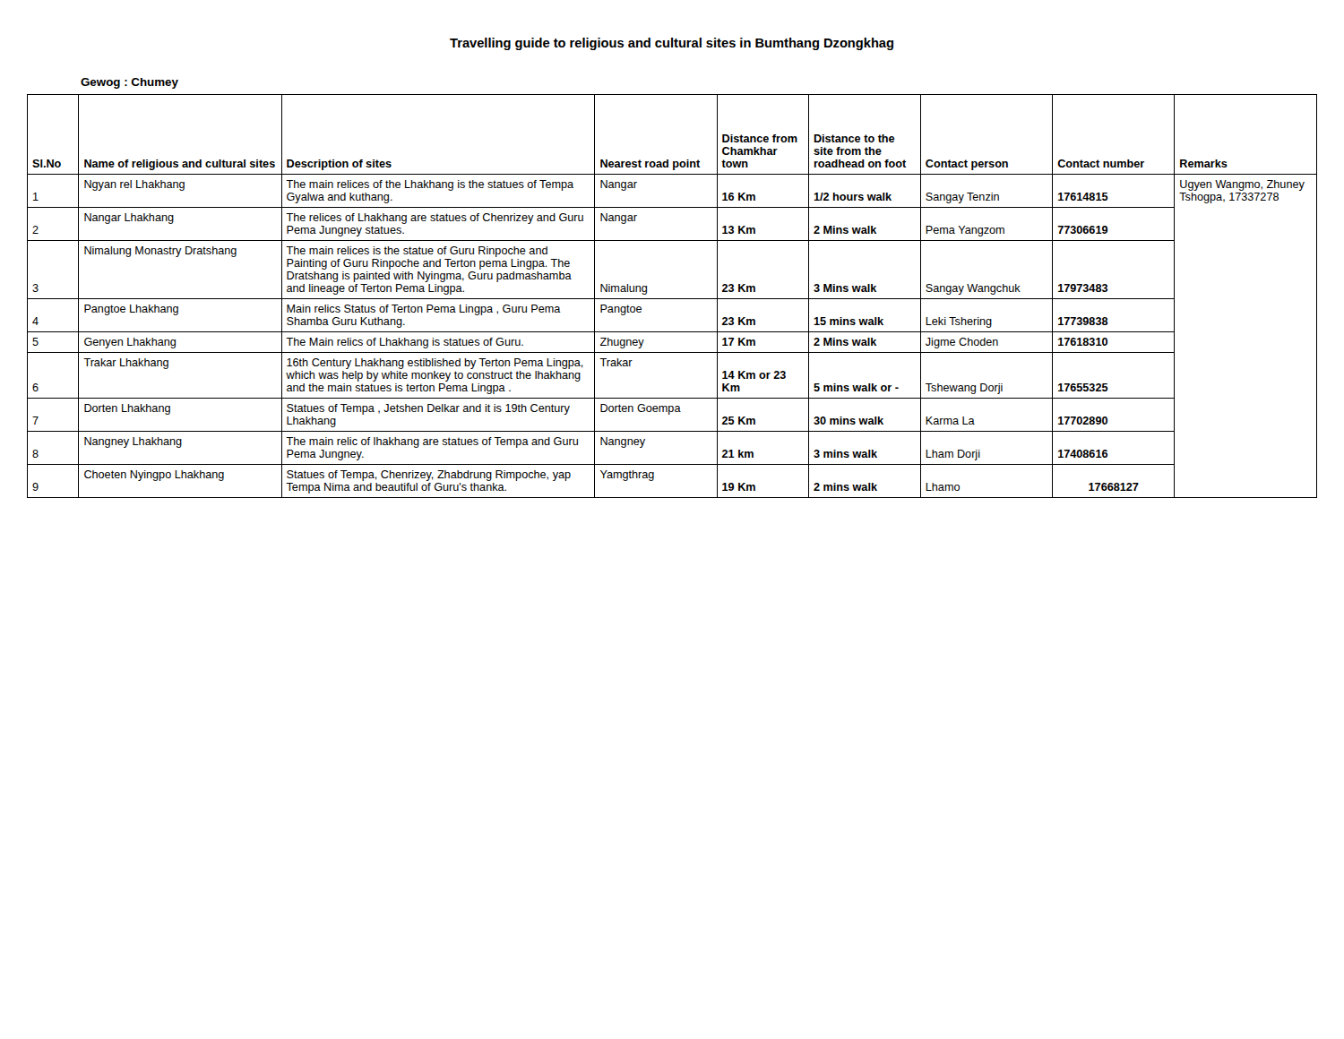Travelling guide to religious and cultural sites in Bumthang Dzongkhag
Gewog : Chumey
| Sl.No | Name of religious and cultural sites | Description of sites | Nearest road point | Distance from Chamkhar town | Distance to the site from the roadhead on foot | Contact person | Contact number | Remarks |
| --- | --- | --- | --- | --- | --- | --- | --- | --- |
| 1 | Ngyan rel Lhakhang | The main relices of the Lhakhang is the statues of Tempa Gyalwa and kuthang. | Nangar | 16 Km | 1/2 hours walk | Sangay Tenzin | 17614815 | Ugyen Wangmo, Zhuney Tshogpa, 17337278 |
| 2 | Nangar Lhakhang | The relices of Lhakhang are statues of Chenrizey and Guru Pema Jungney statues. | Nangar | 13 Km | 2 Mins walk | Pema Yangzom | 77306619 |
| 3 | Nimalung Monastry Dratshang | The main relices is the statue of Guru Rinpoche and Painting of Guru Rinpoche and Terton pema Lingpa. The Dratshang is painted with Nyingma, Guru padmashamba and lineage of Terton Pema Lingpa. | Nimalung | 23 Km | 3 Mins walk | Sangay Wangchuk | 17973483 |
| 4 | Pangtoe Lhakhang | Main relics Status of Terton Pema Lingpa , Guru Pema Shamba Guru Kuthang. | Pangtoe | 23 Km | 15 mins walk | Leki Tshering | 17739838 |
| 5 | Genyen Lhakhang | The Main relics of Lhakhang is statues of Guru. | Zhugney | 17 Km | 2 Mins walk | Jigme Choden | 17618310 |
| 6 | Trakar Lhakhang | 16th Century Lhakhang estiblished by Terton Pema Lingpa, which was help by white monkey to construct the lhakhang and the main statues is terton Pema Lingpa . | Trakar | 14 Km or 23 Km | 5 mins walk or - | Tshewang Dorji | 17655325 |
| 7 | Dorten Lhakhang | Statues of Tempa , Jetshen Delkar and it is 19th Century Lhakhang | Dorten Goempa | 25 Km | 30 mins walk | Karma La | 17702890 |
| 8 | Nangney Lhakhang | The main relic of lhakhang are statues of Tempa and Guru Pema Jungney. | Nangney | 21 km | 3 mins walk | Lham Dorji | 17408616 |
| 9 | Choeten Nyingpo Lhakhang | Statues of Tempa, Chenrizey, Zhabdrung Rimpoche, yap Tempa Nima and beautiful of Guru's thanka. | Yamgthrag | 19 Km | 2 mins walk | Lhamo | 17668127 |